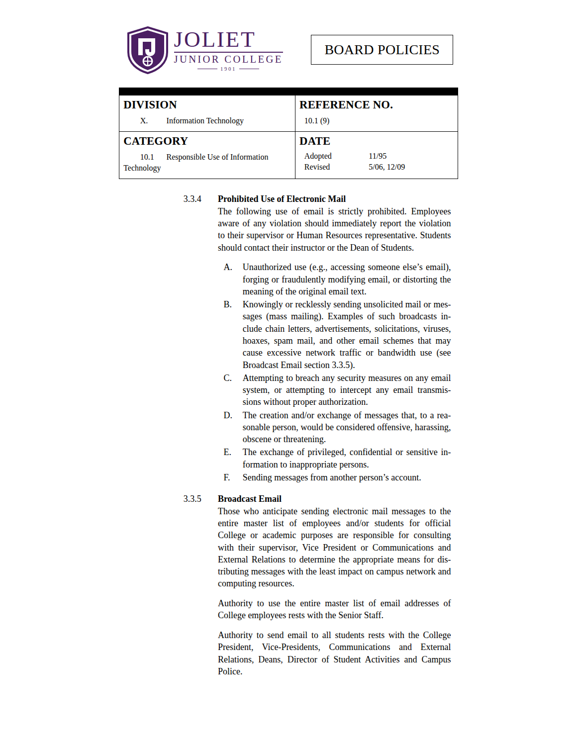JOLIET
JUNIOR COLLEGE
1901
BOARD POLICIES
| DIVISION X. Information Technology | REFERENCE NO. 10.1 (9) |
| CATEGORY 10.1 Responsible Use of Information Technology | DATE Adopted 11/95 Revised 5/06, 12/09 |
3.3.4
Prohibited Use of Electronic Mail
The following use of email is strictly prohibited. Employees aware of any violation should immediately report the violation to their supervisor or Human Resources representative. Students should contact their instructor or the Dean of Students.
Unauthorized use (e.g., accessing someone else’s email), forging or fraudulently modifying email, or distorting the meaning of the original email text.
Knowingly or recklessly sending unsolicited mail or messages (mass mailing). Examples of such broadcasts include chain letters, advertisements, solicitations, viruses, hoaxes, spam mail, and other email schemes that may cause excessive network traffic or bandwidth use (see Broadcast Email section 3.3.5).
Attempting to breach any security measures on any email system, or attempting to intercept any email transmissions without proper authorization.
The creation and/or exchange of messages that, to a reasonable person, would be considered offensive, harassing, obscene or threatening.
The exchange of privileged, confidential or sensitive information to inappropriate persons.
Sending messages from another person’s account.
3.3.5
Broadcast Email
Those who anticipate sending electronic mail messages to the entire master list of employees and/or students for official College or academic purposes are responsible for consulting with their supervisor, Vice President or Communications and External Relations to determine the appropriate means for distributing messages with the least impact on campus network and computing resources.
Authority to use the entire master list of email addresses of College employees rests with the Senior Staff.
Authority to send email to all students rests with the College President, Vice-Presidents, Communications and External Relations, Deans, Director of Student Activities and Campus Police.